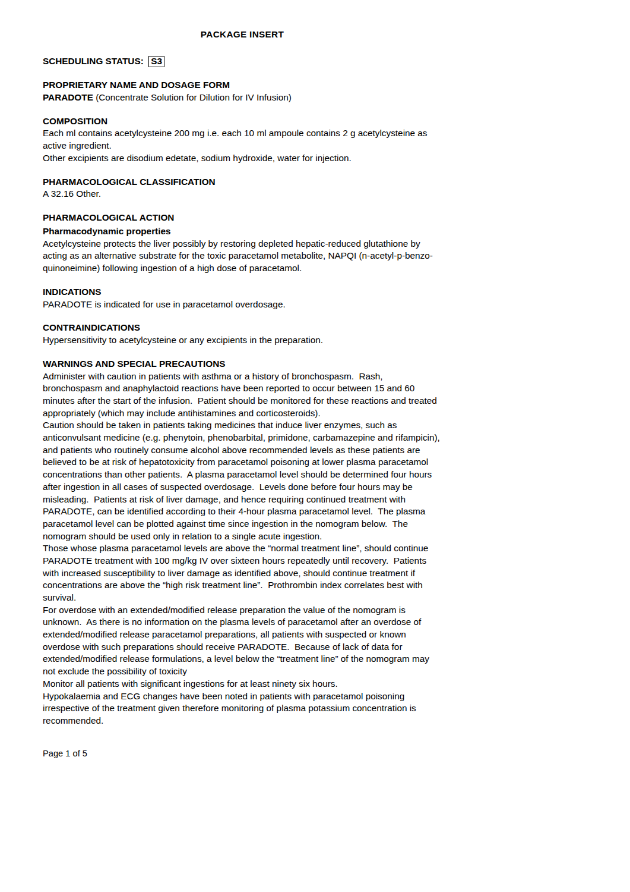PACKAGE INSERT
SCHEDULING STATUS: S3
Proprietary name and dosage form
PARADOTE (Concentrate Solution for Dilution for IV Infusion)
Composition
Each ml contains acetylcysteine 200 mg i.e. each 10 ml ampoule contains 2 g acetylcysteine as active ingredient.
Other excipients are disodium edetate, sodium hydroxide, water for injection.
Pharmacological classification
A 32.16 Other.
Pharmacological action
Pharmacodynamic properties
Acetylcysteine protects the liver possibly by restoring depleted hepatic-reduced glutathione by acting as an alternative substrate for the toxic paracetamol metabolite, NAPQI (n-acetyl-p-benzo-quinoneimine) following ingestion of a high dose of paracetamol.
Indications
PARADOTE is indicated for use in paracetamol overdosage.
Contraindications
Hypersensitivity to acetylcysteine or any excipients in the preparation.
Warnings and special precautions
Administer with caution in patients with asthma or a history of bronchospasm. Rash, bronchospasm and anaphylactoid reactions have been reported to occur between 15 and 60 minutes after the start of the infusion. Patient should be monitored for these reactions and treated appropriately (which may include antihistamines and corticosteroids).
Caution should be taken in patients taking medicines that induce liver enzymes, such as anticonvulsant medicine (e.g. phenytoin, phenobarbital, primidone, carbamazepine and rifampicin), and patients who routinely consume alcohol above recommended levels as these patients are believed to be at risk of hepatotoxicity from paracetamol poisoning at lower plasma paracetamol concentrations than other patients. A plasma paracetamol level should be determined four hours after ingestion in all cases of suspected overdosage. Levels done before four hours may be misleading. Patients at risk of liver damage, and hence requiring continued treatment with PARADOTE, can be identified according to their 4-hour plasma paracetamol level. The plasma paracetamol level can be plotted against time since ingestion in the nomogram below. The nomogram should be used only in relation to a single acute ingestion.
Those whose plasma paracetamol levels are above the “normal treatment line”, should continue PARADOTE treatment with 100 mg/kg IV over sixteen hours repeatedly until recovery. Patients with increased susceptibility to liver damage as identified above, should continue treatment if concentrations are above the “high risk treatment line”. Prothrombin index correlates best with survival.
For overdose with an extended/modified release preparation the value of the nomogram is unknown. As there is no information on the plasma levels of paracetamol after an overdose of extended/modified release paracetamol preparations, all patients with suspected or known overdose with such preparations should receive PARADOTE. Because of lack of data for extended/modified release formulations, a level below the “treatment line” of the nomogram may not exclude the possibility of toxicity
Monitor all patients with significant ingestions for at least ninety six hours.
Hypokalaemia and ECG changes have been noted in patients with paracetamol poisoning irrespective of the treatment given therefore monitoring of plasma potassium concentration is recommended.
Page 1 of 5